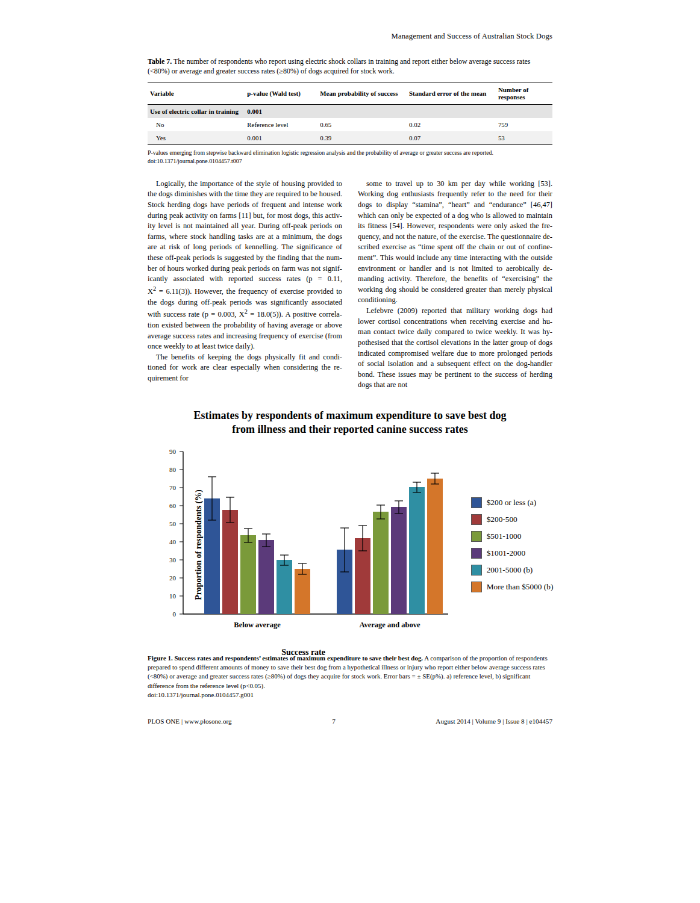Management and Success of Australian Stock Dogs
Table 7. The number of respondents who report using electric shock collars in training and report either below average success rates (<80%) or average and greater success rates (≥80%) of dogs acquired for stock work.
| Variable | p-value (Wald test) | Mean probability of success | Standard error of the mean | Number of responses |
| --- | --- | --- | --- | --- |
| Use of electric collar in training | 0.001 | | | |
| No | Reference level | 0.65 | 0.02 | 759 |
| Yes | 0.001 | 0.39 | 0.07 | 53 |
P-values emerging from stepwise backward elimination logistic regression analysis and the probability of average or greater success are reported.
doi:10.1371/journal.pone.0104457.t007
Logically, the importance of the style of housing provided to the dogs diminishes with the time they are required to be housed. Stock herding dogs have periods of frequent and intense work during peak activity on farms [11] but, for most dogs, this activity level is not maintained all year. During off-peak periods on farms, where stock handling tasks are at a minimum, the dogs are at risk of long periods of kennelling. The significance of these off-peak periods is suggested by the finding that the number of hours worked during peak periods on farm was not significantly associated with reported success rates (p = 0.11, X2 = 6.11(3)). However, the frequency of exercise provided to the dogs during off-peak periods was significantly associated with success rate (p = 0.003, X2 = 18.0(5)). A positive correlation existed between the probability of having average or above average success rates and increasing frequency of exercise (from once weekly to at least twice daily).
The benefits of keeping the dogs physically fit and conditioned for work are clear especially when considering the requirement for
some to travel up to 30 km per day while working [53]. Working dog enthusiasts frequently refer to the need for their dogs to display “stamina”, “heart” and “endurance” [46,47] which can only be expected of a dog who is allowed to maintain its fitness [54]. However, respondents were only asked the frequency, and not the nature, of the exercise. The questionnaire described exercise as “time spent off the chain or out of confinement”. This would include any time interacting with the outside environment or handler and is not limited to aerobically demanding activity. Therefore, the benefits of “exercising” the working dog should be considered greater than merely physical conditioning.
Lefebvre (2009) reported that military working dogs had lower cortisol concentrations when receiving exercise and human contact twice daily compared to twice weekly. It was hypothesised that the cortisol elevations in the latter group of dogs indicated compromised welfare due to more prolonged periods of social isolation and a subsequent effect on the dog-handler bond. These issues may be pertinent to the success of herding dogs that are not
Estimates by respondents of maximum expenditure to save best dog
from illness and their reported canine success rates
Proportion of respondents (%)
0 10 20 30 40 50 60 70 80 90 Below average Average and above
Success rate
$200 or less (a)
$200-500
$501-1000
$1001-2000
2001-5000 (b)
More than $5000 (b)
Figure 1. Success rates and respondents’ estimates of maximum expenditure to save their best dog. A comparison of the proportion of respondents prepared to spend different amounts of money to save their best dog from a hypothetical illness or injury who report either below average success rates (<80%) or average and greater success rates (≥80%) of dogs they acquire for stock work. Error bars = ± SE(p%). a) reference level, b) significant difference from the reference level (p<0.05).
doi:10.1371/journal.pone.0104457.g001
PLOS ONE | www.plosone.org
7
August 2014 | Volume 9 | Issue 8 | e104457